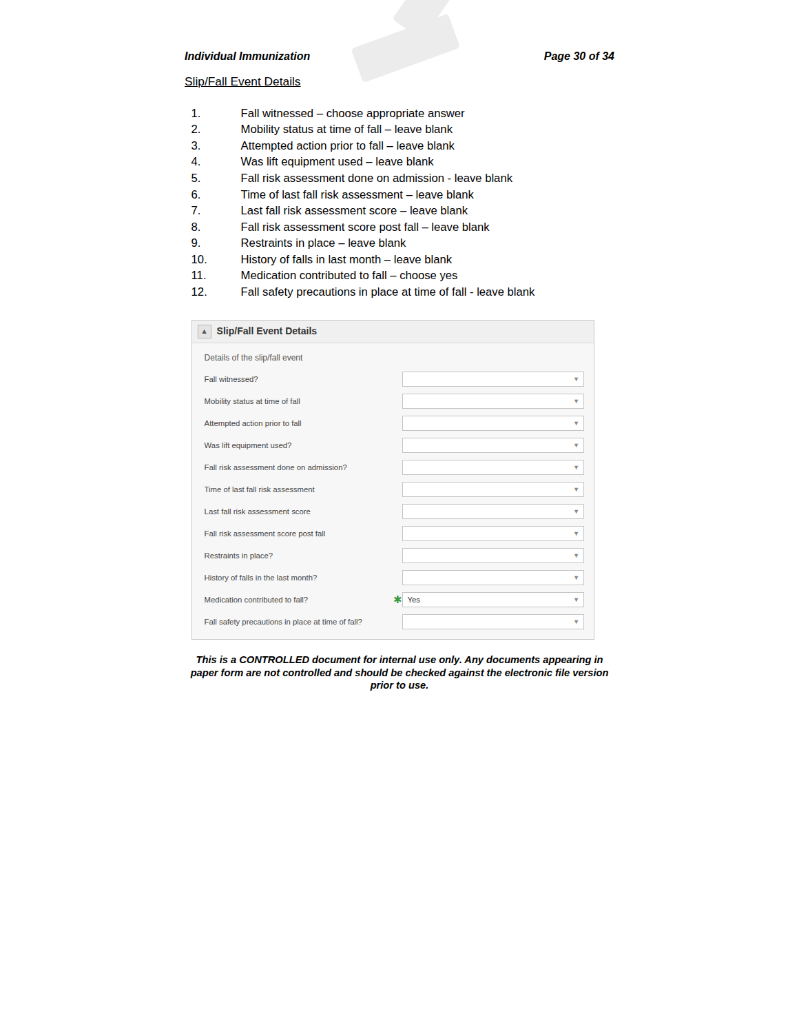Individual Immunization
Page 30 of 34
Slip/Fall Event Details
Fall witnessed – choose appropriate answer
Mobility status at time of fall – leave blank
Attempted action prior to fall – leave blank
Was lift equipment used – leave blank
Fall risk assessment done on admission - leave blank
Time of last fall risk assessment – leave blank
Last fall risk assessment score – leave blank
Fall risk assessment score post fall – leave blank
Restraints in place – leave blank
History of falls in last month – leave blank
Medication contributed to fall – choose yes
Fall safety precautions in place at time of fall - leave blank
▲ Slip/Fall Event Details
Details of the slip/fall event
Fall witnessed?
▼
Mobility status at time of fall
▼
Attempted action prior to fall
▼
Was lift equipment used?
▼
Fall risk assessment done on admission?
▼
Time of last fall risk assessment
▼
Last fall risk assessment score
▼
Fall risk assessment score post fall
▼
Restraints in place?
▼
History of falls in the last month?
▼
Medication contributed to fall?
✱
Yes▼
Fall safety precautions in place at time of fall?
▼
This is a CONTROLLED document for internal use only. Any documents appearing in paper form are not controlled and should be checked against the electronic file version prior to use.